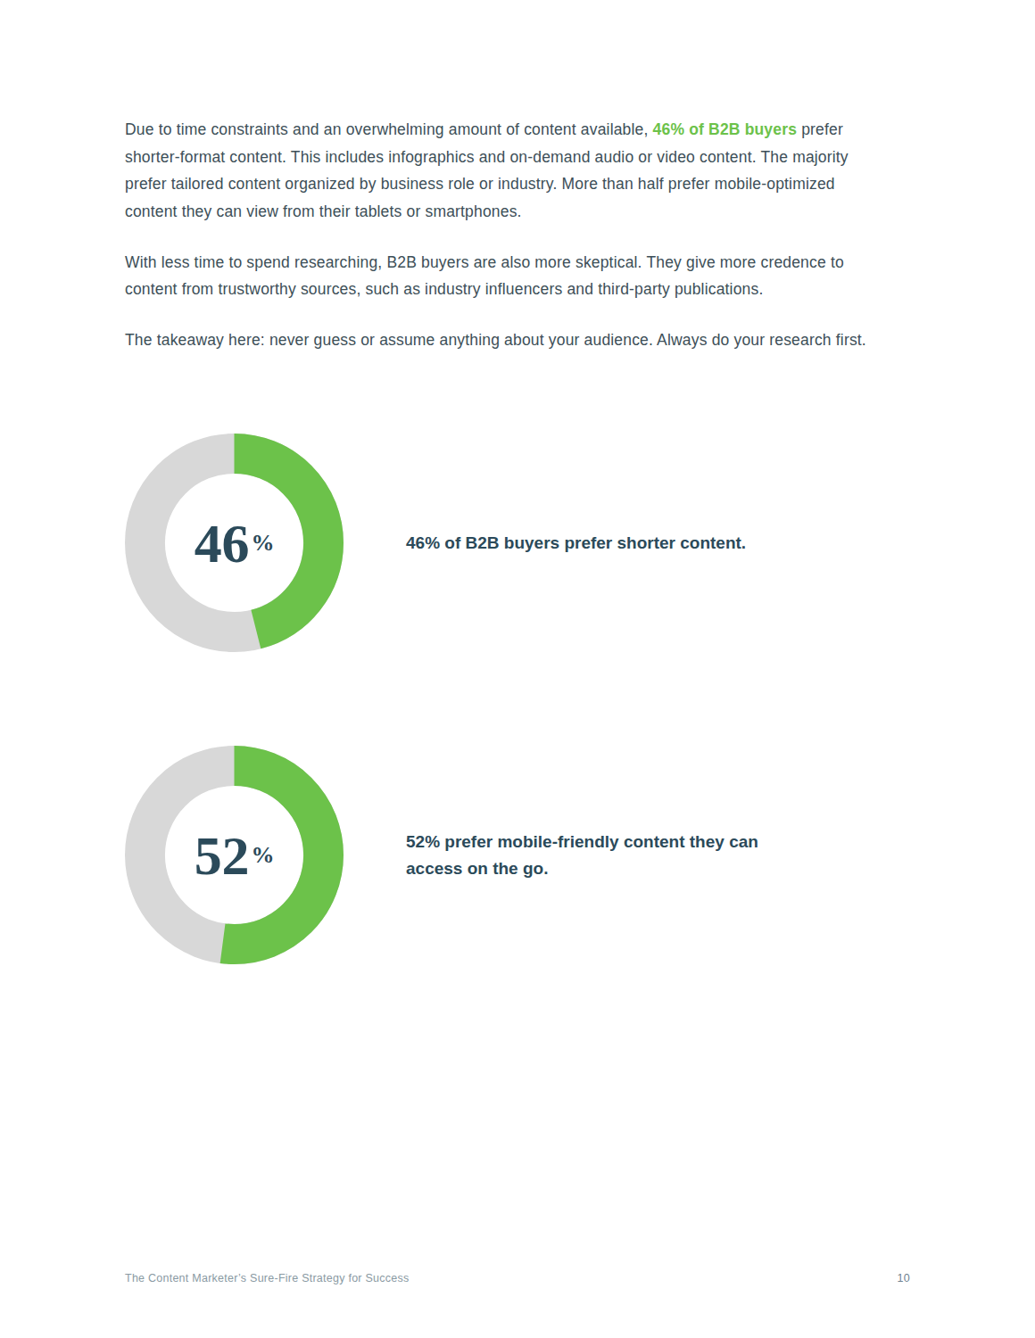Due to time constraints and an overwhelming amount of content available, 46% of B2B buyers prefer shorter-format content. This includes infographics and on-demand audio or video content. The majority prefer tailored content organized by business role or industry. More than half prefer mobile-optimized content they can view from their tablets or smartphones.
With less time to spend researching, B2B buyers are also more skeptical. They give more credence to content from trustworthy sources, such as industry influencers and third-party publications.
The takeaway here: never guess or assume anything about your audience. Always do your research first.
46%
46% of B2B buyers prefer shorter content.
52%
52% prefer mobile-friendly content they can access on the go.
The Content Marketer’s Sure-Fire Strategy for Success 10